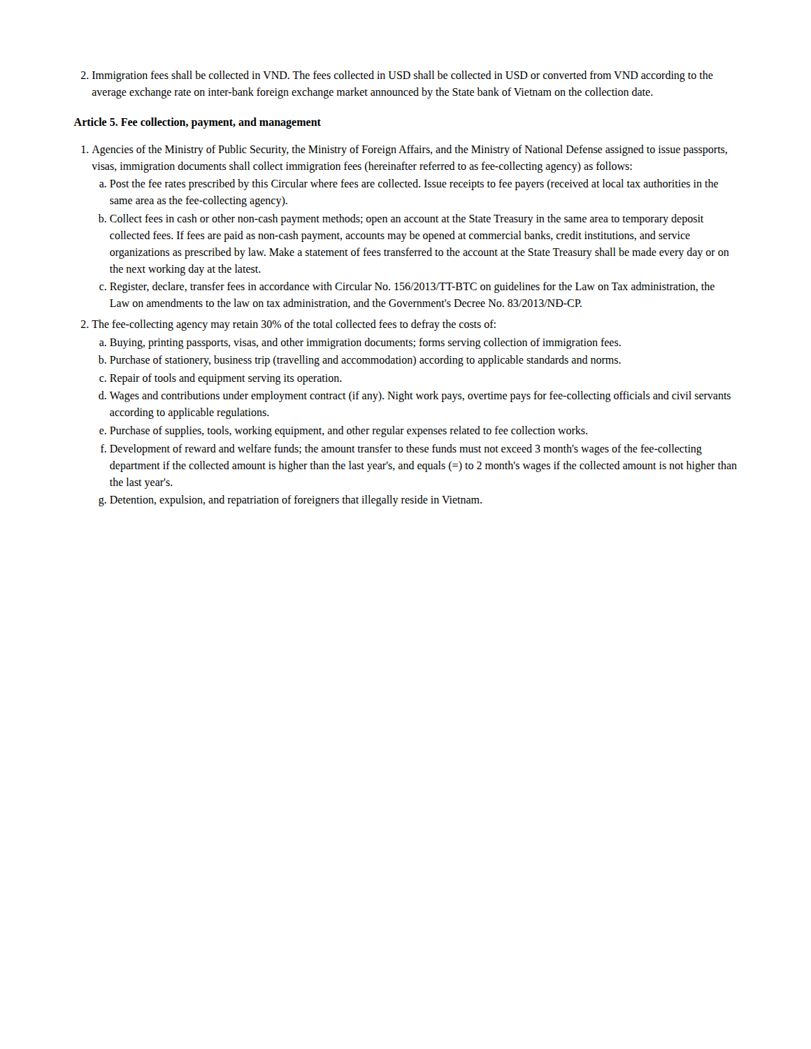Immigration fees shall be collected in VND. The fees collected in USD shall be collected in USD or converted from VND according to the average exchange rate on inter-bank foreign exchange market announced by the State bank of Vietnam on the collection date.
Article 5. Fee collection, payment, and management
Agencies of the Ministry of Public Security, the Ministry of Foreign Affairs, and the Ministry of National Defense assigned to issue passports, visas, immigration documents shall collect immigration fees (hereinafter referred to as fee-collecting agency) as follows:
Post the fee rates prescribed by this Circular where fees are collected. Issue receipts to fee payers (received at local tax authorities in the same area as the fee-collecting agency).
Collect fees in cash or other non-cash payment methods; open an account at the State Treasury in the same area to temporary deposit collected fees. If fees are paid as non-cash payment, accounts may be opened at commercial banks, credit institutions, and service organizations as prescribed by law. Make a statement of fees transferred to the account at the State Treasury shall be made every day or on the next working day at the latest.
Register, declare, transfer fees in accordance with Circular No. 156/2013/TT-BTC on guidelines for the Law on Tax administration, the Law on amendments to the law on tax administration, and the Government's Decree No. 83/2013/NĐ-CP.
The fee-collecting agency may retain 30% of the total collected fees to defray the costs of:
Buying, printing passports, visas, and other immigration documents; forms serving collection of immigration fees.
Purchase of stationery, business trip (travelling and accommodation) according to applicable standards and norms.
Repair of tools and equipment serving its operation.
Wages and contributions under employment contract (if any). Night work pays, overtime pays for fee-collecting officials and civil servants according to applicable regulations.
Purchase of supplies, tools, working equipment, and other regular expenses related to fee collection works.
Development of reward and welfare funds; the amount transfer to these funds must not exceed 3 month's wages of the fee-collecting department if the collected amount is higher than the last year's, and equals (=) to 2 month's wages if the collected amount is not higher than the last year's.
Detention, expulsion, and repatriation of foreigners that illegally reside in Vietnam.